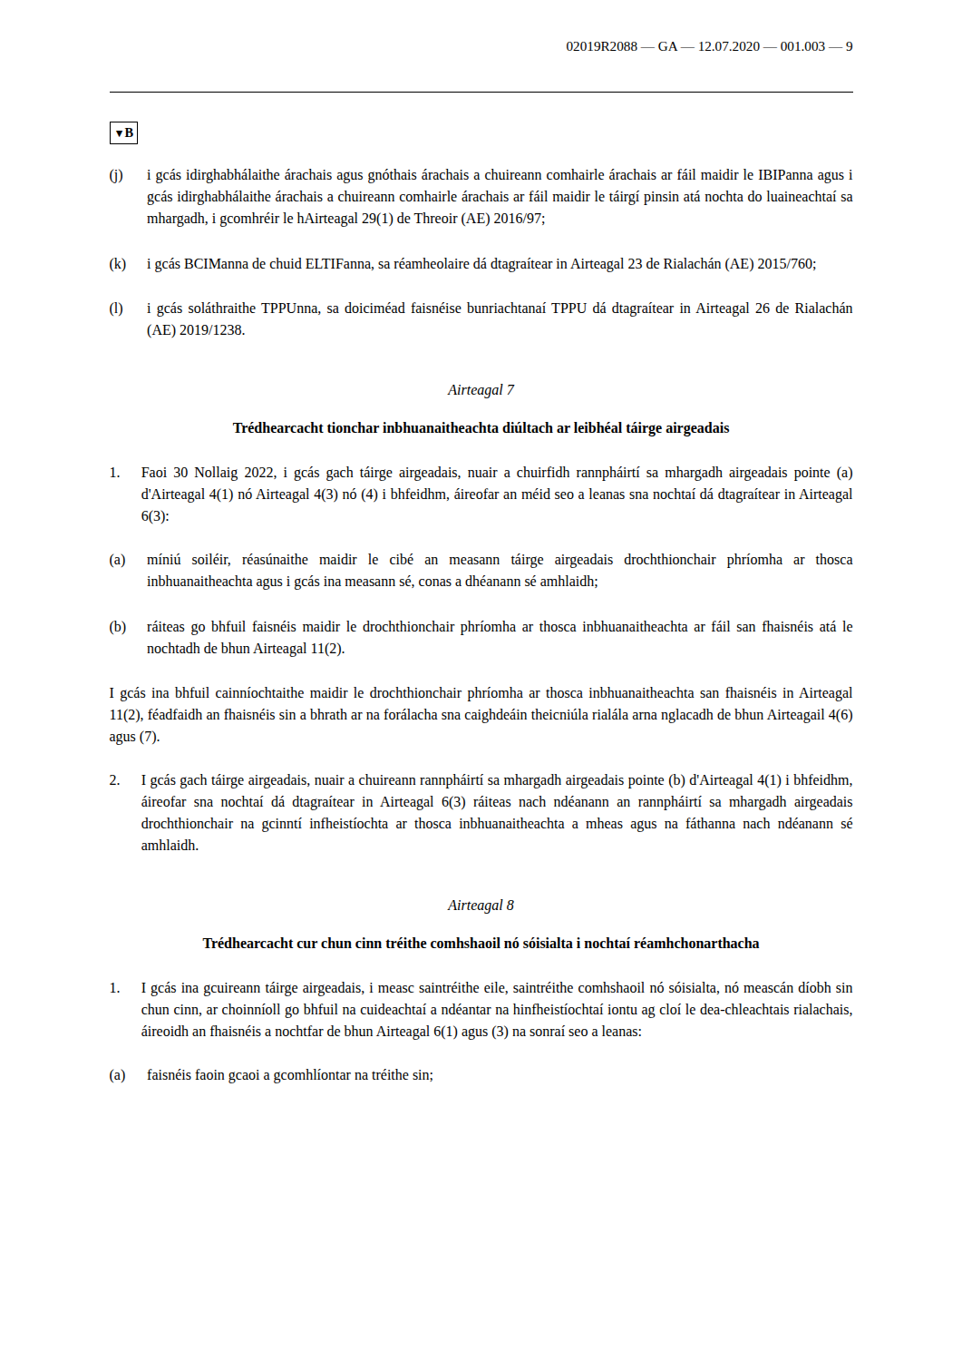02019R2088 — GA — 12.07.2020 — 001.003 — 9
▼B
(j) i gcás idirghabhálaithe árachais agus gnóthais árachais a chuireann comhairle árachais ar fáil maidir le IBIPanna agus i gcás idirghabhálaithe árachais a chuireann comhairle árachais ar fáil maidir le táirgí pinsin atá nochta do luaineachtaí sa mhargadh, i gcomhréir le hAirteagal 29(1) de Threoir (AE) 2016/97;
(k) i gcás BCIManna de chuid ELTIFanna, sa réamheolaire dá dtagraítear in Airteagal 23 de Rialachán (AE) 2015/760;
(l) i gcás soláthraithe TPPUnna, sa doiciméad faisnéise bunriachtanaí TPPU dá dtagraítear in Airteagal 26 de Rialachán (AE) 2019/1238.
Airteagal 7
Trédhearcacht tionchar inbhuanaitheachta diúltach ar leibhéal táirge airgeadais
1. Faoi 30 Nollaig 2022, i gcás gach táirge airgeadais, nuair a chuirfidh rannpháirtí sa mhargadh airgeadais pointe (a) d'Airteagal 4(1) nó Airteagal 4(3) nó (4) i bhfeidhm, áireofar an méid seo a leanas sna nochtaí dá dtagraítear in Airteagal 6(3):
(a) míniú soiléir, réasúnaithe maidir le cibé an measann táirge airgeadais drochthionchair phríomha ar thosca inbhuanaitheachta agus i gcás ina measann sé, conas a dhéanann sé amhlaidh;
(b) ráiteas go bhfuil faisnéis maidir le drochthionchair phríomha ar thosca inbhuanaitheachta ar fáil san fhaisnéis atá le nochtadh de bhun Airteagal 11(2).
I gcás ina bhfuil cainníochtaithe maidir le drochthionchair phríomha ar thosca inbhuanaitheachta san fhaisnéis in Airteagal 11(2), féadfaidh an fhaisnéis sin a bhrath ar na forálacha sna caighdeáin theicniúla rialála arna nglacadh de bhun Airteagail 4(6) agus (7).
2. I gcás gach táirge airgeadais, nuair a chuireann rannpháirtí sa mhargadh airgeadais pointe (b) d'Airteagal 4(1) i bhfeidhm, áireofar sna nochtaí dá dtagraítear in Airteagal 6(3) ráiteas nach ndéanann an rannpháirtí sa mhargadh airgeadais drochthionchair na gcinntí infheistíochta ar thosca inbhuanaitheachta a mheas agus na fáthanna nach ndéanann sé amhlaidh.
Airteagal 8
Trédhearcacht cur chun cinn tréithe comhshaoil nó sóisialta i nochtaí réamhchonarthacha
1. I gcás ina gcuireann táirge airgeadais, i measc saintréithe eile, saintréithe comhshaoil nó sóisialta, nó meascán díobh sin chun cinn, ar choinníoll go bhfuil na cuideachtaí a ndéantar na hinfheistíochtaí iontu ag cloí le dea-chleachtais rialachais, áireoidh an fhaisnéis a nochtfar de bhun Airteagal 6(1) agus (3) na sonraí seo a leanas:
(a) faisnéis faoin gcaoi a gcomhlíontar na tréithe sin;